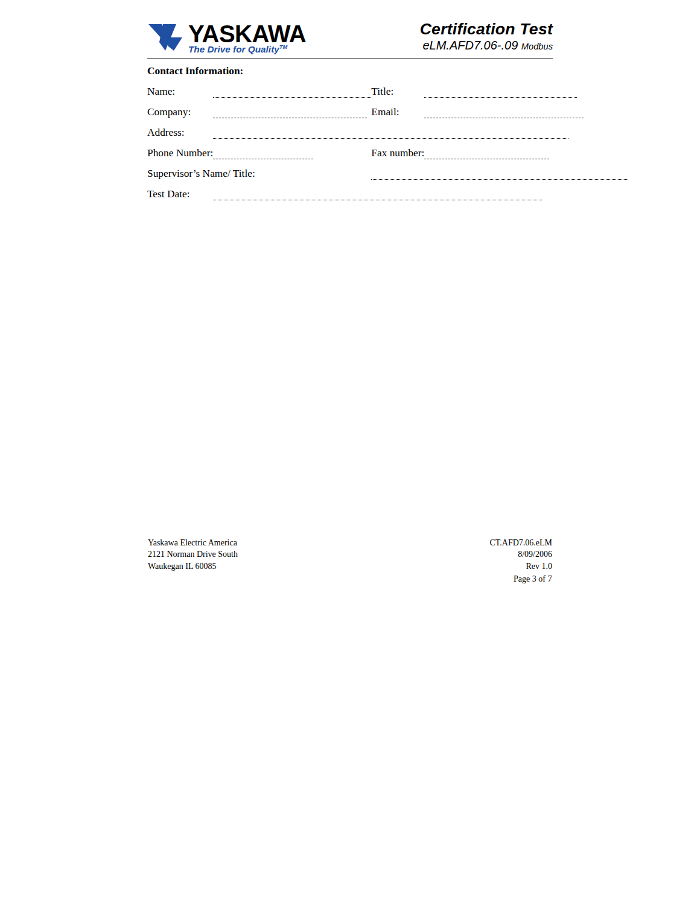YASKAWA
The Drive for QualityTM
Certification Test
eLM.AFD7.06-.09 Modbus
Contact Information:
| Name: | | Title: | |
| Company: | | Email: | |
| Address: | |
| Phone Number: | | Fax number: | |
| Supervisor’s Name/ Title: | |
| Test Date: | |
| Yaskawa Electric America | CT.AFD7.06.eLM |
| 2121 Norman Drive South | 8/09/2006 |
| Waukegan IL 60085 | Rev 1.0 |
| | Page 3 of 7 |